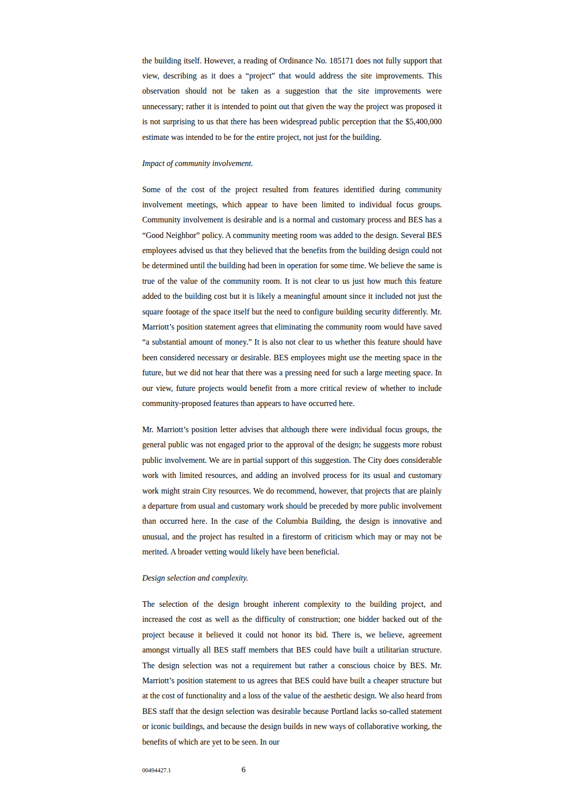the building itself. However, a reading of Ordinance No. 185171 does not fully support that view, describing as it does a “project” that would address the site improvements. This observation should not be taken as a suggestion that the site improvements were unnecessary; rather it is intended to point out that given the way the project was proposed it is not surprising to us that there has been widespread public perception that the $5,400,000 estimate was intended to be for the entire project, not just for the building.
Impact of community involvement.
Some of the cost of the project resulted from features identified during community involvement meetings, which appear to have been limited to individual focus groups. Community involvement is desirable and is a normal and customary process and BES has a “Good Neighbor” policy. A community meeting room was added to the design. Several BES employees advised us that they believed that the benefits from the building design could not be determined until the building had been in operation for some time. We believe the same is true of the value of the community room. It is not clear to us just how much this feature added to the building cost but it is likely a meaningful amount since it included not just the square footage of the space itself but the need to configure building security differently. Mr. Marriott’s position statement agrees that eliminating the community room would have saved “a substantial amount of money.” It is also not clear to us whether this feature should have been considered necessary or desirable. BES employees might use the meeting space in the future, but we did not hear that there was a pressing need for such a large meeting space. In our view, future projects would benefit from a more critical review of whether to include community-proposed features than appears to have occurred here.
Mr. Marriott’s position letter advises that although there were individual focus groups, the general public was not engaged prior to the approval of the design; he suggests more robust public involvement. We are in partial support of this suggestion. The City does considerable work with limited resources, and adding an involved process for its usual and customary work might strain City resources. We do recommend, however, that projects that are plainly a departure from usual and customary work should be preceded by more public involvement than occurred here. In the case of the Columbia Building, the design is innovative and unusual, and the project has resulted in a firestorm of criticism which may or may not be merited. A broader vetting would likely have been beneficial.
Design selection and complexity.
The selection of the design brought inherent complexity to the building project, and increased the cost as well as the difficulty of construction; one bidder backed out of the project because it believed it could not honor its bid. There is, we believe, agreement amongst virtually all BES staff members that BES could have built a utilitarian structure. The design selection was not a requirement but rather a conscious choice by BES. Mr. Marriott’s position statement to us agrees that BES could have built a cheaper structure but at the cost of functionality and a loss of the value of the aesthetic design. We also heard from BES staff that the design selection was desirable because Portland lacks so-called statement or iconic buildings, and because the design builds in new ways of collaborative working, the benefits of which are yet to be seen. In our
00494427.1 6